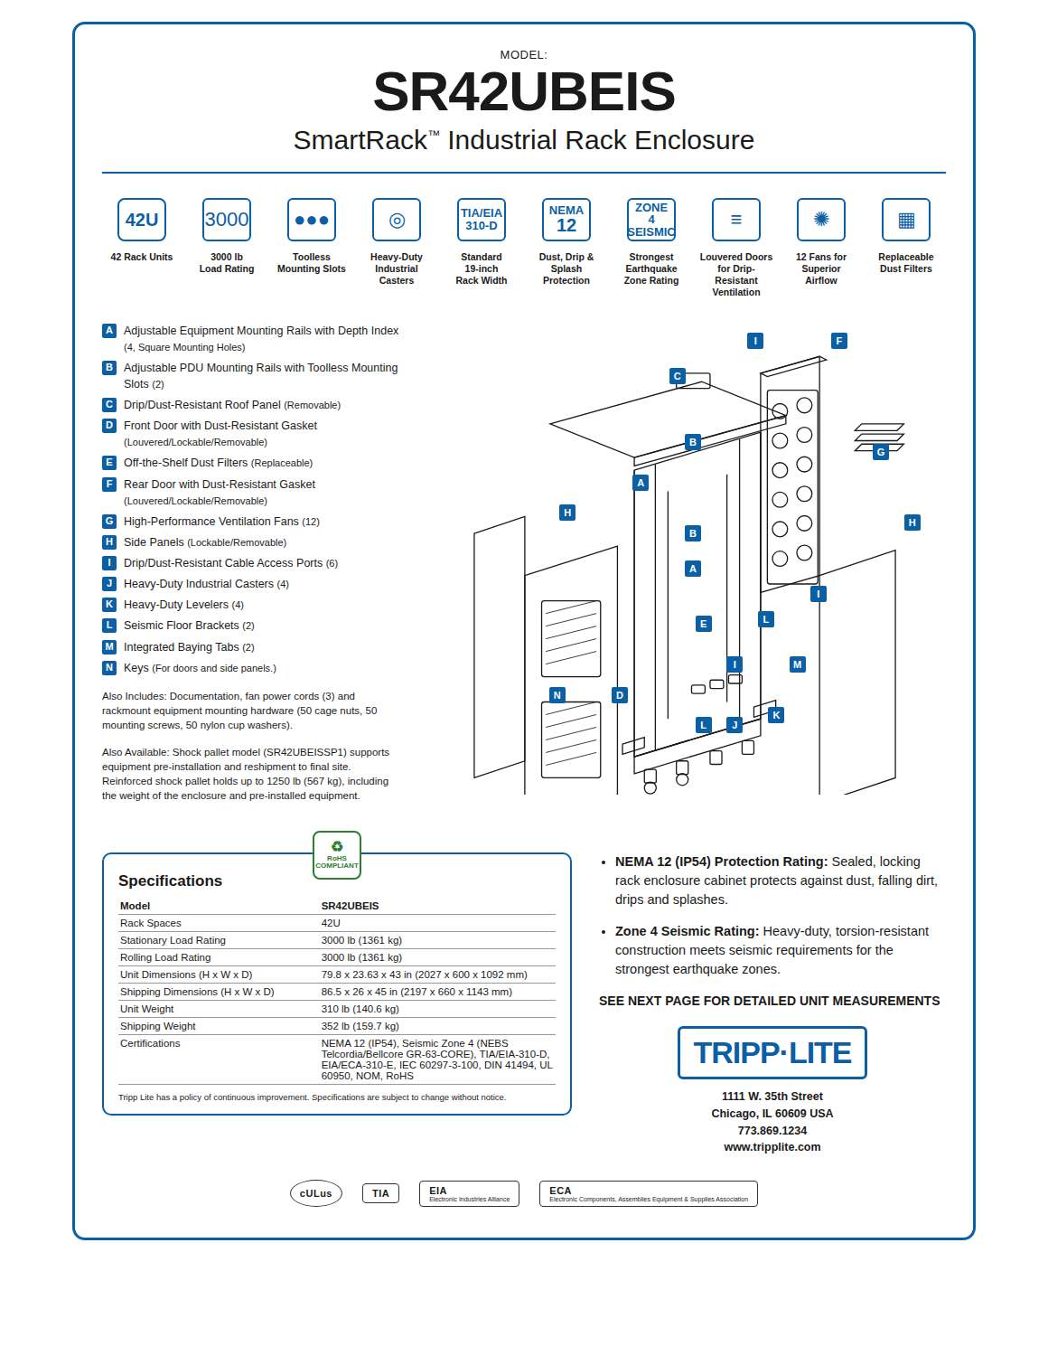MODEL:
SR42UBEIS
SmartRack™ Industrial Rack Enclosure
42U
42 Rack Units
3000
3000 lb
Load Rating
●●●
Toolless
Mounting Slots
◎
Heavy-Duty
Industrial
Casters
TIA/EIA 310-D
Standard
19-inch
Rack Width
NEMA 12
Dust, Drip &
Splash Protection
ZONE 4 SEISMIC
Strongest
Earthquake
Zone Rating
≡
Louvered Doors
for Drip-Resistant
Ventilation
✺
12 Fans for
Superior
Airflow
▦
Replaceable
Dust Filters
AAdjustable Equipment Mounting Rails with Depth Index (4, Square Mounting Holes)
BAdjustable PDU Mounting Rails with Toolless Mounting Slots (2)
CDrip/Dust-Resistant Roof Panel (Removable)
DFront Door with Dust-Resistant Gasket
(Louvered/Lockable/Removable)
EOff-the-Shelf Dust Filters (Replaceable)
FRear Door with Dust-Resistant Gasket
(Louvered/Lockable/Removable)
GHigh-Performance Ventilation Fans (12)
HSide Panels (Lockable/Removable)
IDrip/Dust-Resistant Cable Access Ports (6)
JHeavy-Duty Industrial Casters (4)
KHeavy-Duty Levelers (4)
LSeismic Floor Brackets (2)
MIntegrated Baying Tabs (2)
NKeys (For doors and side panels.)
Also Includes: Documentation, fan power cords (3) and rackmount equipment mounting hardware (50 cage nuts, 50 mounting screws, 50 nylon cup washers).
Also Available: Shock pallet model (SR42UBEISSP1) supports equipment pre-installation and reshipment to final site. Reinforced shock pallet holds up to 1250 lb (567 kg), including the weight of the enclosure and pre-installed equipment.
I F C G B B A A H H I E L I M N D L J K
♻ RoHS COMPLIANT
Specifications
| Model | SR42UBEIS |
| --- | --- |
| Rack Spaces | 42U |
| Stationary Load Rating | 3000 lb (1361 kg) |
| Rolling Load Rating | 3000 lb (1361 kg) |
| Unit Dimensions (H x W x D) | 79.8 x 23.63 x 43 in (2027 x 600 x 1092 mm) |
| Shipping Dimensions (H x W x D) | 86.5 x 26 x 45 in (2197 x 660 x 1143 mm) |
| Unit Weight | 310 lb (140.6 kg) |
| Shipping Weight | 352 lb (159.7 kg) |
| Certifications | NEMA 12 (IP54), Seismic Zone 4 (NEBS Telcordia/Bellcore GR-63-CORE), TIA/EIA-310-D, EIA/ECA-310-E, IEC 60297-3-100, DIN 41494, UL 60950, NOM, RoHS |
Tripp Lite has a policy of continuous improvement. Specifications are subject to change without notice.
NEMA 12 (IP54) Protection Rating: Sealed, locking rack enclosure cabinet protects against dust, falling dirt, drips and splashes.
Zone 4 Seismic Rating: Heavy-duty, torsion-resistant construction meets seismic requirements for the strongest earthquake zones.
SEE NEXT PAGE FOR DETAILED UNIT MEASUREMENTS
TRIPP·LITE
1111 W. 35th Street
Chicago, IL 60609 USA
773.869.1234
www.tripplite.com
cULus
TIA
EIAElectronic Industries Alliance
ECAElectronic Components, Assemblies Equipment & Supplies Association